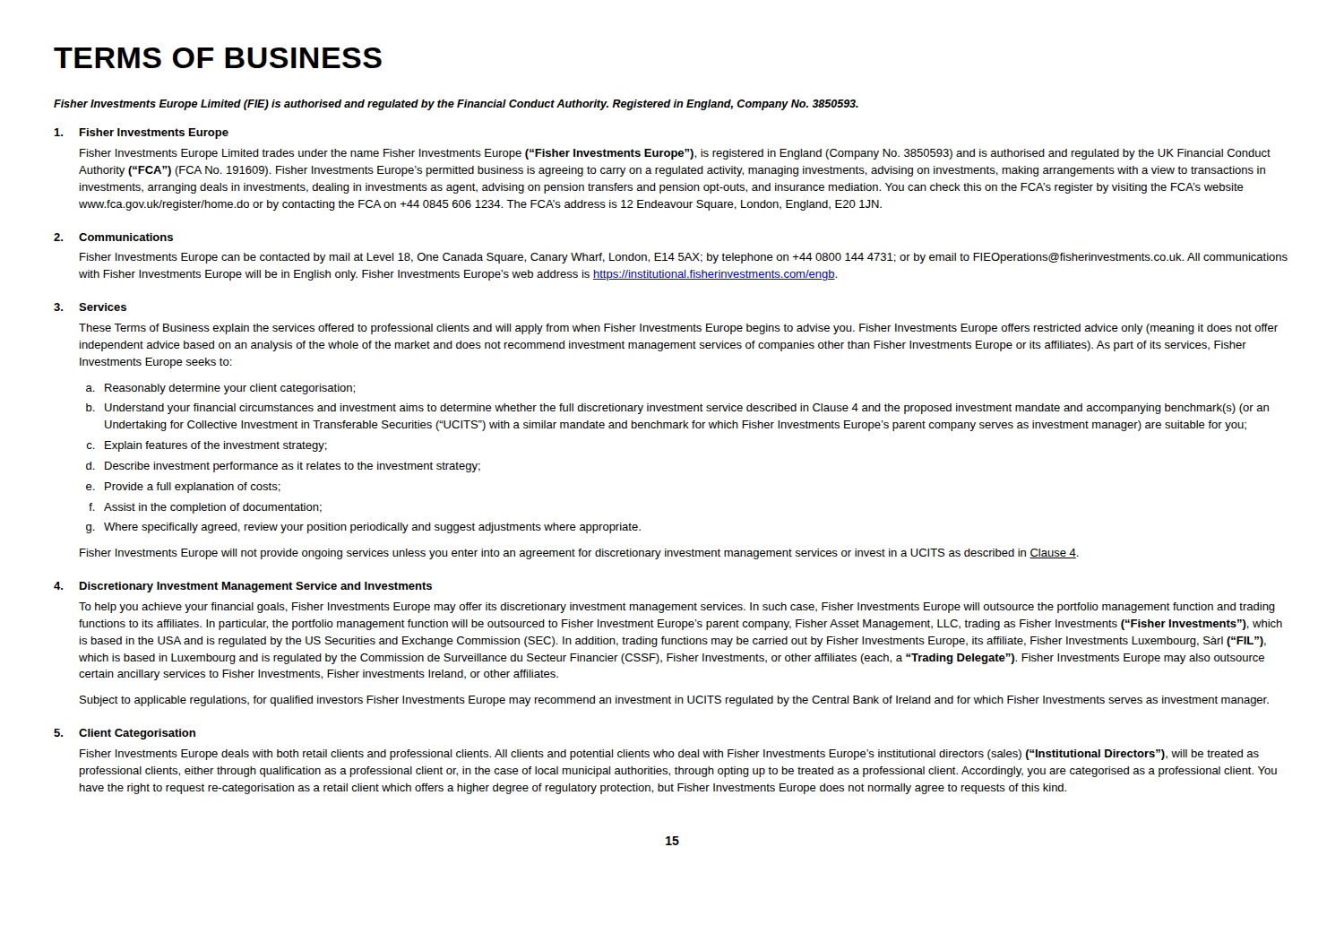TERMS OF BUSINESS
Fisher Investments Europe Limited (FIE) is authorised and regulated by the Financial Conduct Authority. Registered in England, Company No. 3850593.
Fisher Investments Europe
Fisher Investments Europe Limited trades under the name Fisher Investments Europe (“Fisher Investments Europe”), is registered in England (Company No. 3850593) and is authorised and regulated by the UK Financial Conduct Authority (“FCA”) (FCA No. 191609). Fisher Investments Europe’s permitted business is agreeing to carry on a regulated activity, managing investments, advising on investments, making arrangements with a view to transactions in investments, arranging deals in investments, dealing in investments as agent, advising on pension transfers and pension opt-outs, and insurance mediation. You can check this on the FCA’s register by visiting the FCA’s website www.fca.gov.uk/register/home.do or by contacting the FCA on +44 0845 606 1234. The FCA’s address is 12 Endeavour Square, London, England, E20 1JN.
Communications
Fisher Investments Europe can be contacted by mail at Level 18, One Canada Square, Canary Wharf, London, E14 5AX; by telephone on +44 0800 144 4731; or by email to FIEOperations@fisherinvestments.co.uk. All communications with Fisher Investments Europe will be in English only. Fisher Investments Europe’s web address is https://institutional.fisherinvestments.com/engb.
Services
These Terms of Business explain the services offered to professional clients and will apply from when Fisher Investments Europe begins to advise you. Fisher Investments Europe offers restricted advice only (meaning it does not offer independent advice based on an analysis of the whole of the market and does not recommend investment management services of companies other than Fisher Investments Europe or its affiliates). As part of its services, Fisher Investments Europe seeks to:
Reasonably determine your client categorisation;
Understand your financial circumstances and investment aims to determine whether the full discretionary investment service described in Clause 4 and the proposed investment mandate and accompanying benchmark(s) (or an Undertaking for Collective Investment in Transferable Securities (“UCITS”) with a similar mandate and benchmark for which Fisher Investments Europe’s parent company serves as investment manager) are suitable for you;
Explain features of the investment strategy;
Describe investment performance as it relates to the investment strategy;
Provide a full explanation of costs;
Assist in the completion of documentation;
Where specifically agreed, review your position periodically and suggest adjustments where appropriate.
Fisher Investments Europe will not provide ongoing services unless you enter into an agreement for discretionary investment management services or invest in a UCITS as described in Clause 4.
Discretionary Investment Management Service and Investments
To help you achieve your financial goals, Fisher Investments Europe may offer its discretionary investment management services. In such case, Fisher Investments Europe will outsource the portfolio management function and trading functions to its affiliates. In particular, the portfolio management function will be outsourced to Fisher Investment Europe’s parent company, Fisher Asset Management, LLC, trading as Fisher Investments (“Fisher Investments”), which is based in the USA and is regulated by the US Securities and Exchange Commission (SEC). In addition, trading functions may be carried out by Fisher Investments Europe, its affiliate, Fisher Investments Luxembourg, Sàrl (“FIL”), which is based in Luxembourg and is regulated by the Commission de Surveillance du Secteur Financier (CSSF), Fisher Investments, or other affiliates (each, a “Trading Delegate”). Fisher Investments Europe may also outsource certain ancillary services to Fisher Investments, Fisher investments Ireland, or other affiliates.
Subject to applicable regulations, for qualified investors Fisher Investments Europe may recommend an investment in UCITS regulated by the Central Bank of Ireland and for which Fisher Investments serves as investment manager.
Client Categorisation
Fisher Investments Europe deals with both retail clients and professional clients. All clients and potential clients who deal with Fisher Investments Europe’s institutional directors (sales) (“Institutional Directors”), will be treated as professional clients, either through qualification as a professional client or, in the case of local municipal authorities, through opting up to be treated as a professional client. Accordingly, you are categorised as a professional client. You have the right to request re-categorisation as a retail client which offers a higher degree of regulatory protection, but Fisher Investments Europe does not normally agree to requests of this kind.
15